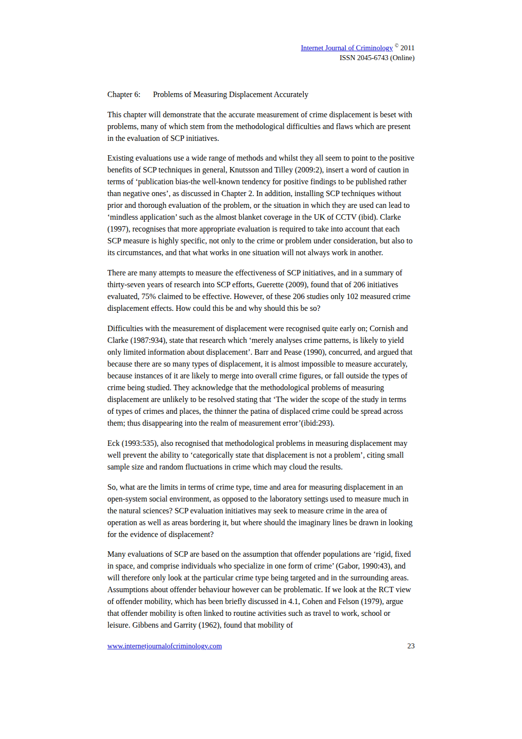Internet Journal of Criminology © 2011
ISSN 2045-6743 (Online)
Chapter 6: Problems of Measuring Displacement Accurately
This chapter will demonstrate that the accurate measurement of crime displacement is beset with problems, many of which stem from the methodological difficulties and flaws which are present in the evaluation of SCP initiatives.
Existing evaluations use a wide range of methods and whilst they all seem to point to the positive benefits of SCP techniques in general, Knutsson and Tilley (2009:2), insert a word of caution in terms of ‘publication bias-the well-known tendency for positive findings to be published rather than negative ones’, as discussed in Chapter 2. In addition, installing SCP techniques without prior and thorough evaluation of the problem, or the situation in which they are used can lead to ‘mindless application’ such as the almost blanket coverage in the UK of CCTV (ibid). Clarke (1997), recognises that more appropriate evaluation is required to take into account that each SCP measure is highly specific, not only to the crime or problem under consideration, but also to its circumstances, and that what works in one situation will not always work in another.
There are many attempts to measure the effectiveness of SCP initiatives, and in a summary of thirty-seven years of research into SCP efforts, Guerette (2009), found that of 206 initiatives evaluated, 75% claimed to be effective. However, of these 206 studies only 102 measured crime displacement effects. How could this be and why should this be so?
Difficulties with the measurement of displacement were recognised quite early on; Cornish and Clarke (1987:934), state that research which ‘merely analyses crime patterns, is likely to yield only limited information about displacement’. Barr and Pease (1990), concurred, and argued that because there are so many types of displacement, it is almost impossible to measure accurately, because instances of it are likely to merge into overall crime figures, or fall outside the types of crime being studied. They acknowledge that the methodological problems of measuring displacement are unlikely to be resolved stating that ‘The wider the scope of the study in terms of types of crimes and places, the thinner the patina of displaced crime could be spread across them; thus disappearing into the realm of measurement error’(ibid:293).
Eck (1993:535), also recognised that methodological problems in measuring displacement may well prevent the ability to ‘categorically state that displacement is not a problem’, citing small sample size and random fluctuations in crime which may cloud the results.
So, what are the limits in terms of crime type, time and area for measuring displacement in an open-system social environment, as opposed to the laboratory settings used to measure much in the natural sciences? SCP evaluation initiatives may seek to measure crime in the area of operation as well as areas bordering it, but where should the imaginary lines be drawn in looking for the evidence of displacement?
Many evaluations of SCP are based on the assumption that offender populations are ‘rigid, fixed in space, and comprise individuals who specialize in one form of crime’ (Gabor, 1990:43), and will therefore only look at the particular crime type being targeted and in the surrounding areas. Assumptions about offender behaviour however can be problematic. If we look at the RCT view of offender mobility, which has been briefly discussed in 4.1, Cohen and Felson (1979), argue that offender mobility is often linked to routine activities such as travel to work, school or leisure. Gibbens and Garrity (1962), found that mobility of
www.internetjournalofcriminology.com 23